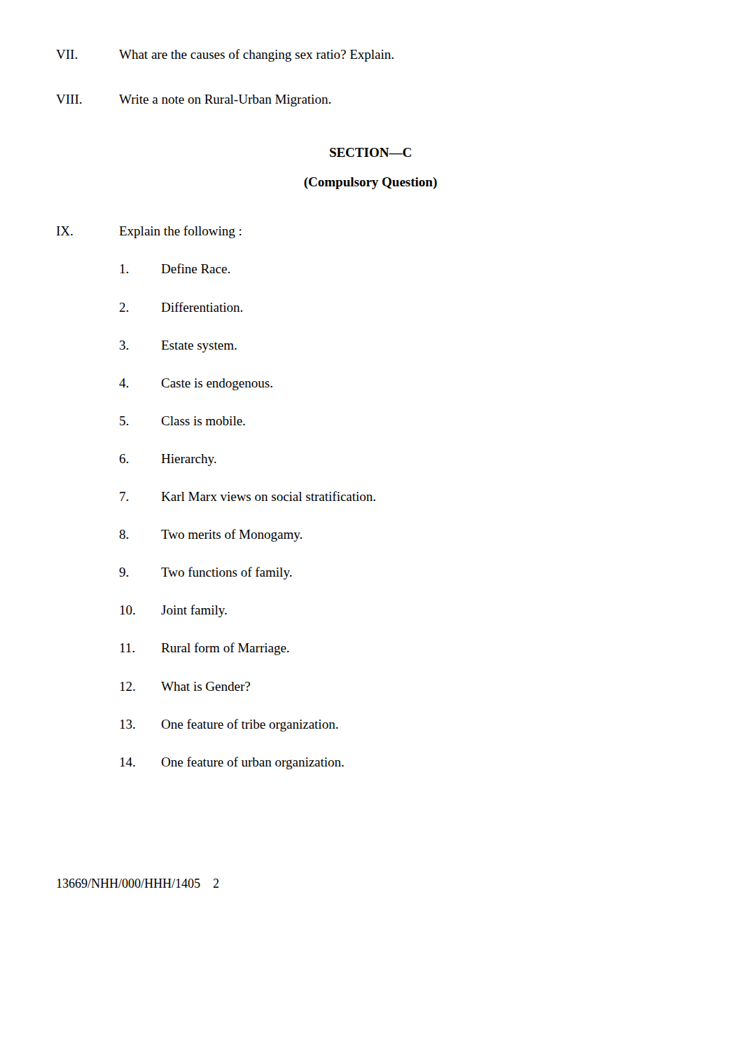VII.
What are the causes of changing sex ratio? Explain.
VIII.
Write a note on Rural-Urban Migration.
SECTION—C
(Compulsory Question)
IX.
Explain the following :
1. Define Race.
2. Differentiation.
3. Estate system.
4. Caste is endogenous.
5. Class is mobile.
6. Hierarchy.
7. Karl Marx views on social stratification.
8. Two merits of Monogamy.
9. Two functions of family.
10. Joint family.
11. Rural form of Marriage.
12. What is Gender?
13. One feature of tribe organization.
14. One feature of urban organization.
13669/NHH/000/HHH/1405 2